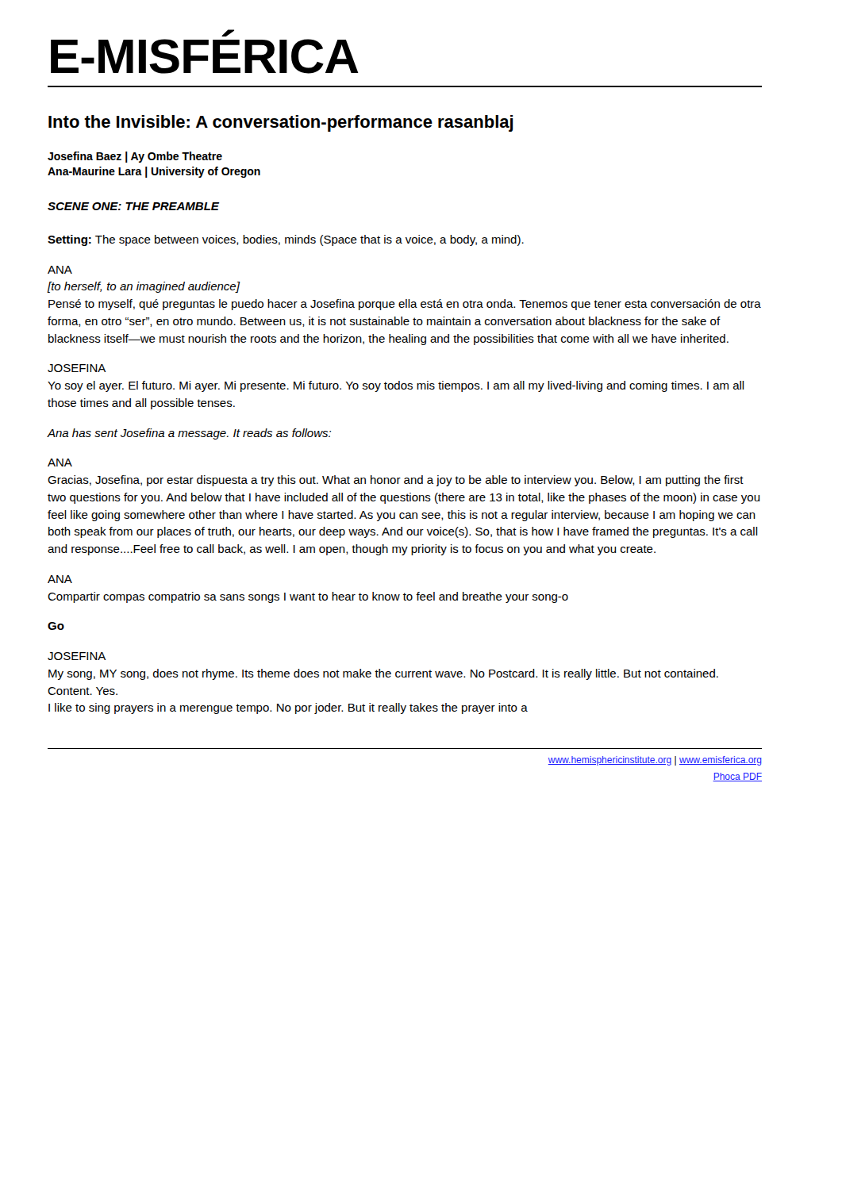e-misférica
Into the Invisible: A conversation-performance rasanblaj
Josefina Baez | Ay Ombe Theatre
Ana-Maurine Lara | University of Oregon
SCENE ONE: THE PREAMBLE
Setting: The space between voices, bodies, minds (Space that is a voice, a body, a mind).
ANA
[to herself, to an imagined audience]
Pensé to myself, qué preguntas le puedo hacer a Josefina porque ella está en otra onda. Tenemos que tener esta conversación de otra forma, en otro “ser”, en otro mundo. Between us, it is not sustainable to maintain a conversation about blackness for the sake of blackness itself—we must nourish the roots and the horizon, the healing and the possibilities that come with all we have inherited.
JOSEFINA
Yo soy el ayer. El futuro. Mi ayer. Mi presente. Mi futuro. Yo soy todos mis tiempos. I am all my lived-living and coming times. I am all those times and all possible tenses.
Ana has sent Josefina a message. It reads as follows:
ANA
Gracias, Josefina, por estar dispuesta a try this out. What an honor and a joy to be able to interview you. Below, I am putting the first two questions for you. And below that I have included all of the questions (there are 13 in total, like the phases of the moon) in case you feel like going somewhere other than where I have started. As you can see, this is not a regular interview, because I am hoping we can both speak from our places of truth, our hearts, our deep ways. And our voice(s). So, that is how I have framed the preguntas. It's a call and response....Feel free to call back, as well. I am open, though my priority is to focus on you and what you create.
ANA
Compartir compas compatrio sa sans songs I want to hear to know to feel and breathe your song-o
Go
JOSEFINA
My song, MY song, does not rhyme. Its theme does not make the current wave. No Postcard. It is really little. But not contained.
Content. Yes.
I like to sing prayers in a merengue tempo. No por joder. But it really takes the prayer into a
www.hemisphericinstitute.org | www.emisferica.org
Phoca PDF